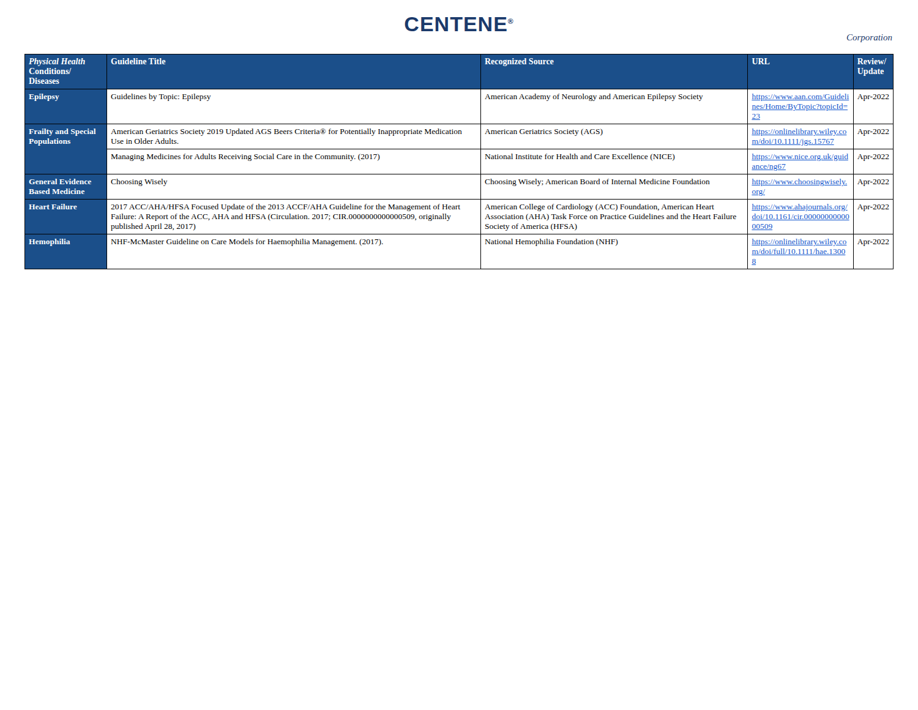CENTENE®
Corporation
| Physical Health Conditions/ Diseases | Guideline Title | Recognized Source | URL | Review/ Update |
| --- | --- | --- | --- | --- |
| Epilepsy | Guidelines by Topic: Epilepsy | American Academy of Neurology and American Epilepsy Society | https://www.aan.com/Guidelines/Home/ByTopic?topicId=23 | Apr-2022 |
| Frailty and Special Populations | American Geriatrics Society 2019 Updated AGS Beers Criteria® for Potentially Inappropriate Medication Use in Older Adults. | American Geriatrics Society (AGS) | https://onlinelibrary.wiley.com/doi/10.1111/jgs.15767 | Apr-2022 |
| Managing Medicines for Adults Receiving Social Care in the Community. (2017) | National Institute for Health and Care Excellence (NICE) | https://www.nice.org.uk/guidance/ng67 | Apr-2022 |
| General Evidence Based Medicine | Choosing Wisely | Choosing Wisely; American Board of Internal Medicine Foundation | https://www.choosingwisely.org/ | Apr-2022 |
| Heart Failure | 2017 ACC/AHA/HFSA Focused Update of the 2013 ACCF/AHA Guideline for the Management of Heart Failure: A Report of the ACC, AHA and HFSA (Circulation. 2017; CIR.0000000000000509, originally published April 28, 2017) | American College of Cardiology (ACC) Foundation, American Heart Association (AHA) Task Force on Practice Guidelines and the Heart Failure Society of America (HFSA) | https://www.ahajournals.org/doi/10.1161/cir.0000000000000509 | Apr-2022 |
| Hemophilia | NHF-McMaster Guideline on Care Models for Haemophilia Management. (2017). | National Hemophilia Foundation (NHF) | https://onlinelibrary.wiley.com/doi/full/10.1111/hae.13008 | Apr-2022 |